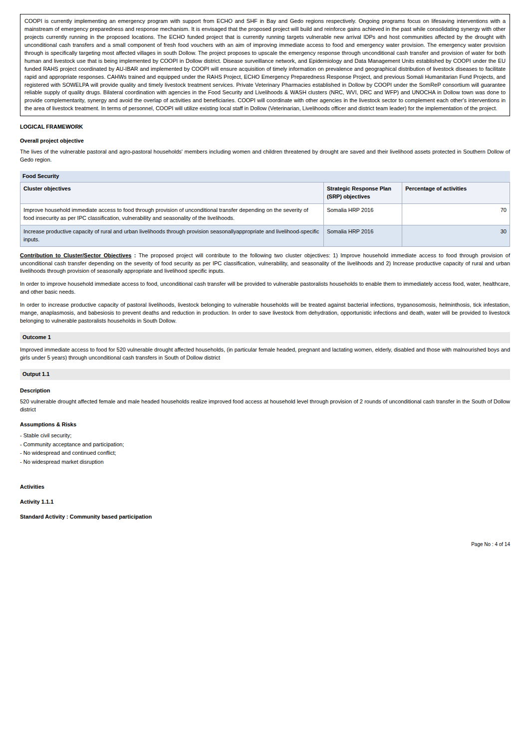COOPI is currently implementing an emergency program with support from ECHO and SHF in Bay and Gedo regions respectively. Ongoing programs focus on lifesaving interventions with a mainstream of emergency preparedness and response mechanism. It is envisaged that the proposed project will build and reinforce gains achieved in the past while consolidating synergy with other projects currently running in the proposed locations. The ECHO funded project that is currently running targets vulnerable new arrival IDPs and host communities affected by the drought with unconditional cash transfers and a small component of fresh food vouchers with an aim of improving immediate access to food and emergency water provision. The emergency water provision through is specifically targeting most affected villages in south Dollow. The project proposes to upscale the emergency response through unconditional cash transfer and provision of water for both human and livestock use that is being implemented by COOPI in Dollow district. Disease surveillance network, and Epidemiology and Data Management Units established by COOPI under the EU funded RAHS project coordinated by AU-IBAR and implemented by COOPI will ensure acquisition of timely information on prevalence and geographical distribution of livestock diseases to facilitate rapid and appropriate responses. CAHWs trained and equipped under the RAHS Project, ECHO Emergency Preparedness Response Project, and previous Somali Humanitarian Fund Projects, and registered with SOWELPA will provide quality and timely livestock treatment services. Private Veterinary Pharmacies established in Dollow by COOPI under the SomReP consortium will guarantee reliable supply of quality drugs. Bilateral coordination with agencies in the Food Security and Livelihoods & WASH clusters (NRC, WVI, DRC and WFP) and UNOCHA in Dollow town was done to provide complementarity, synergy and avoid the overlap of activities and beneficiaries. COOPI will coordinate with other agencies in the livestock sector to complement each other's interventions in the area of livestock treatment. In terms of personnel, COOPI will utilize existing local staff in Dollow (Veterinarian, Livelihoods officer and district team leader) for the implementation of the project.
LOGICAL FRAMEWORK
Overall project objective
The lives of the vulnerable pastoral and agro-pastoral households' members including women and children threatened by drought are saved and their livelihood assets protected in Southern Dollow of Gedo region.
Food Security
| Cluster objectives | Strategic Response Plan (SRP) objectives | Percentage of activities |
| --- | --- | --- |
| Improve household immediate access to food through provision of unconditional transfer depending on the severity of food insecurity as per IPC classification, vulnerability and seasonality of the livelihoods. | Somalia HRP 2016 | 70 |
| Increase productive capacity of rural and urban livelihoods through provision seasonallyappropriate and livelihood-specific inputs. | Somalia HRP 2016 | 30 |
Contribution to Cluster/Sector Objectives : The proposed project will contribute to the following two cluster objectives: 1) Improve household immediate access to food through provision of unconditional cash transfer depending on the severity of food security as per IPC classification, vulnerability, and seasonality of the livelihoods and 2) Increase productive capacity of rural and urban livelihoods through provision of seasonally appropriate and livelihood specific inputs.
In order to improve household immediate access to food, unconditional cash transfer will be provided to vulnerable pastoralists households to enable them to immediately access food, water, healthcare, and other basic needs.
In order to increase productive capacity of pastoral livelihoods, livestock belonging to vulnerable households will be treated against bacterial infections, trypanosomosis, helminthosis, tick infestation, mange, anaplasmosis, and babesiosis to prevent deaths and reduction in production. In order to save livestock from dehydration, opportunistic infections and death, water will be provided to livestock belonging to vulnerable pastoralists households in South Dollow.
Outcome 1
Improved immediate access to food for 520 vulnerable drought affected households, (in particular female headed, pregnant and lactating women, elderly, disabled and those with malnourished boys and girls under 5 years) through unconditional cash transfers in South of Dollow district
Output 1.1
Description
520 vulnerable drought affected female and male headed households realize improved food access at household level through provision of 2 rounds of unconditional cash transfer in the South of Dollow district
Assumptions & Risks
- Stable civil security;
- Community acceptance and participation;
- No widespread and continued conflict;
- No widespread market disruption
Activities
Activity 1.1.1
Standard Activity : Community based participation
Page No : 4 of 14